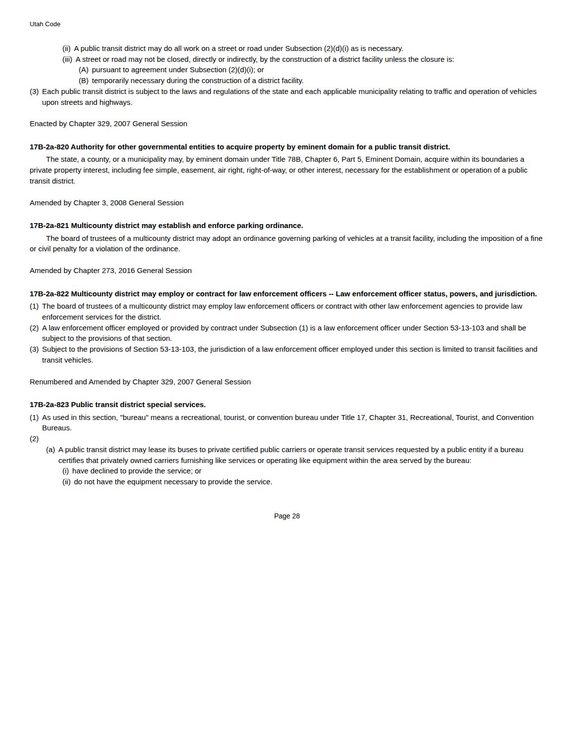Utah Code
(ii) A public transit district may do all work on a street or road under Subsection (2)(d)(i) as is necessary.
(iii) A street or road may not be closed, directly or indirectly, by the construction of a district facility unless the closure is:
(A) pursuant to agreement under Subsection (2)(d)(i); or
(B) temporarily necessary during the construction of a district facility.
(3) Each public transit district is subject to the laws and regulations of the state and each applicable municipality relating to traffic and operation of vehicles upon streets and highways.
Enacted by Chapter 329, 2007 General Session
17B-2a-820 Authority for other governmental entities to acquire property by eminent domain for a public transit district.
The state, a county, or a municipality may, by eminent domain under Title 78B, Chapter 6, Part 5, Eminent Domain, acquire within its boundaries a private property interest, including fee simple, easement, air right, right-of-way, or other interest, necessary for the establishment or operation of a public transit district.
Amended by Chapter 3, 2008 General Session
17B-2a-821 Multicounty district may establish and enforce parking ordinance.
The board of trustees of a multicounty district may adopt an ordinance governing parking of vehicles at a transit facility, including the imposition of a fine or civil penalty for a violation of the ordinance.
Amended by Chapter 273, 2016 General Session
17B-2a-822 Multicounty district may employ or contract for law enforcement officers -- Law enforcement officer status, powers, and jurisdiction.
(1) The board of trustees of a multicounty district may employ law enforcement officers or contract with other law enforcement agencies to provide law enforcement services for the district.
(2) A law enforcement officer employed or provided by contract under Subsection (1) is a law enforcement officer under Section 53-13-103 and shall be subject to the provisions of that section.
(3) Subject to the provisions of Section 53-13-103, the jurisdiction of a law enforcement officer employed under this section is limited to transit facilities and transit vehicles.
Renumbered and Amended by Chapter 329, 2007 General Session
17B-2a-823 Public transit district special services.
(1) As used in this section, "bureau" means a recreational, tourist, or convention bureau under Title 17, Chapter 31, Recreational, Tourist, and Convention Bureaus.
(2)
(a) A public transit district may lease its buses to private certified public carriers or operate transit services requested by a public entity if a bureau certifies that privately owned carriers furnishing like services or operating like equipment within the area served by the bureau:
(i) have declined to provide the service; or
(ii) do not have the equipment necessary to provide the service.
Page 28